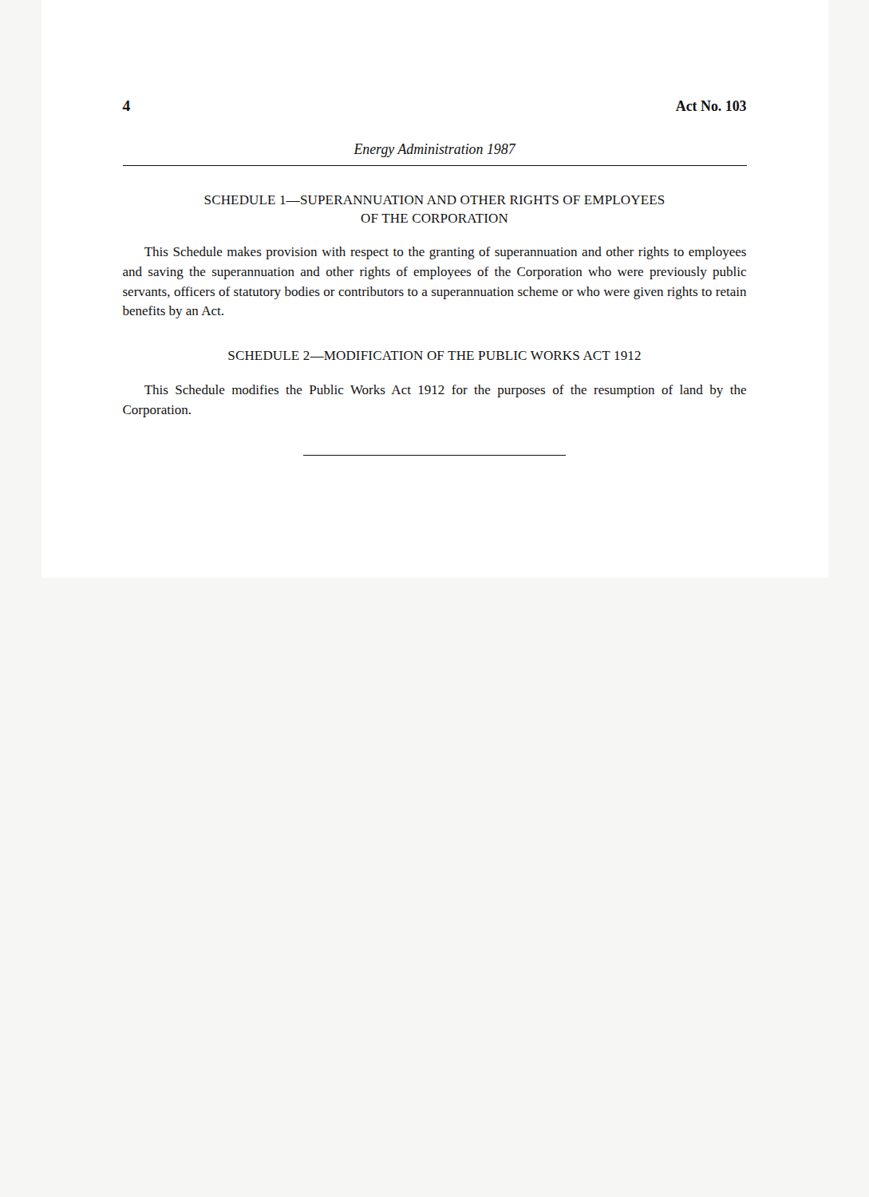4 Act No. 103
Energy Administration 1987
Schedule 1—Superannuation and other rights of employees of the Corporation
This Schedule makes provision with respect to the granting of superannuation and other rights to employees and saving the superannuation and other rights of employees of the Corporation who were previously public servants, officers of statutory bodies or contributors to a superannuation scheme or who were given rights to retain benefits by an Act.
Schedule 2—Modification of the Public Works Act 1912
This Schedule modifies the Public Works Act 1912 for the purposes of the resumption of land by the Corporation.